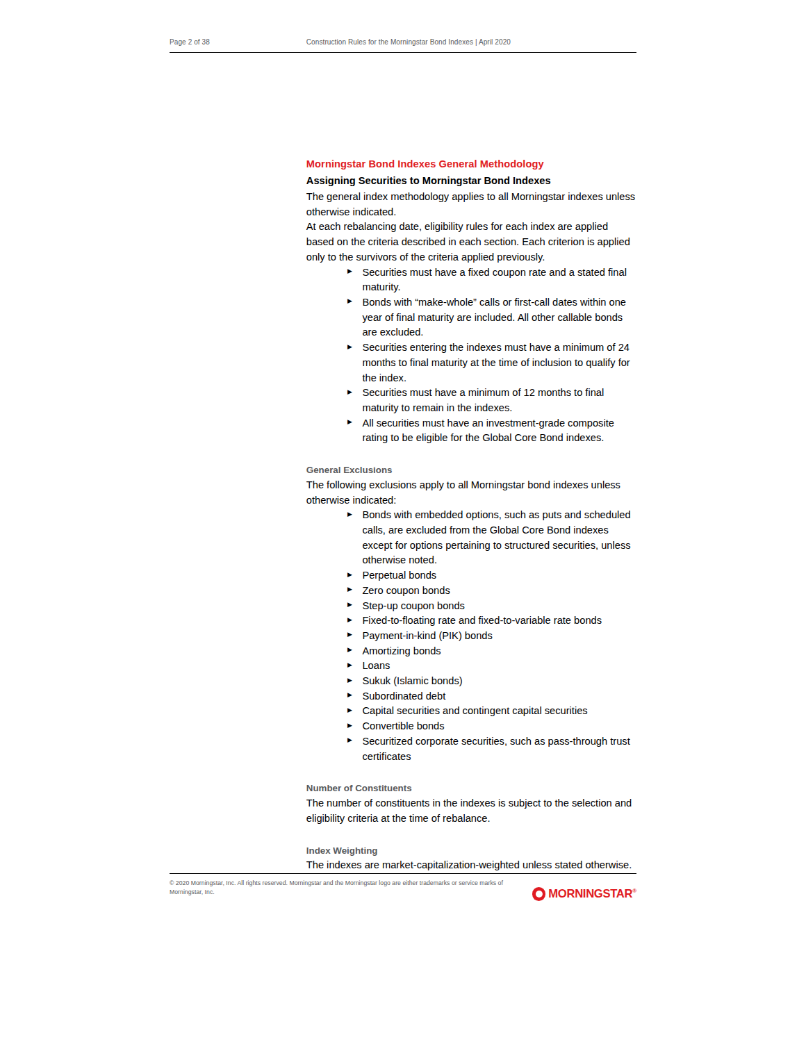Page 2 of 38
Construction Rules for the Morningstar Bond Indexes | April 2020
Morningstar Bond Indexes General Methodology
Assigning Securities to Morningstar Bond Indexes
The general index methodology applies to all Morningstar indexes unless otherwise indicated.
At each rebalancing date, eligibility rules for each index are applied based on the criteria described in each section. Each criterion is applied only to the survivors of the criteria applied previously.
Securities must have a fixed coupon rate and a stated final maturity.
Bonds with “make-whole” calls or first-call dates within one year of final maturity are included. All other callable bonds are excluded.
Securities entering the indexes must have a minimum of 24 months to final maturity at the time of inclusion to qualify for the index.
Securities must have a minimum of 12 months to final maturity to remain in the indexes.
All securities must have an investment-grade composite rating to be eligible for the Global Core Bond indexes.
General Exclusions
The following exclusions apply to all Morningstar bond indexes unless otherwise indicated:
Bonds with embedded options, such as puts and scheduled calls, are excluded from the Global Core Bond indexes except for options pertaining to structured securities, unless otherwise noted.
Perpetual bonds
Zero coupon bonds
Step-up coupon bonds
Fixed-to-floating rate and fixed-to-variable rate bonds
Payment-in-kind (PIK) bonds
Amortizing bonds
Loans
Sukuk (Islamic bonds)
Subordinated debt
Capital securities and contingent capital securities
Convertible bonds
Securitized corporate securities, such as pass-through trust certificates
Number of Constituents
The number of constituents in the indexes is subject to the selection and eligibility criteria at the time of rebalance.
Index Weighting
The indexes are market-capitalization-weighted unless stated otherwise.
© 2020 Morningstar, Inc. All rights reserved. Morningstar and the Morningstar logo are either trademarks or service marks of Morningstar, Inc.
MORNINGSTAR®